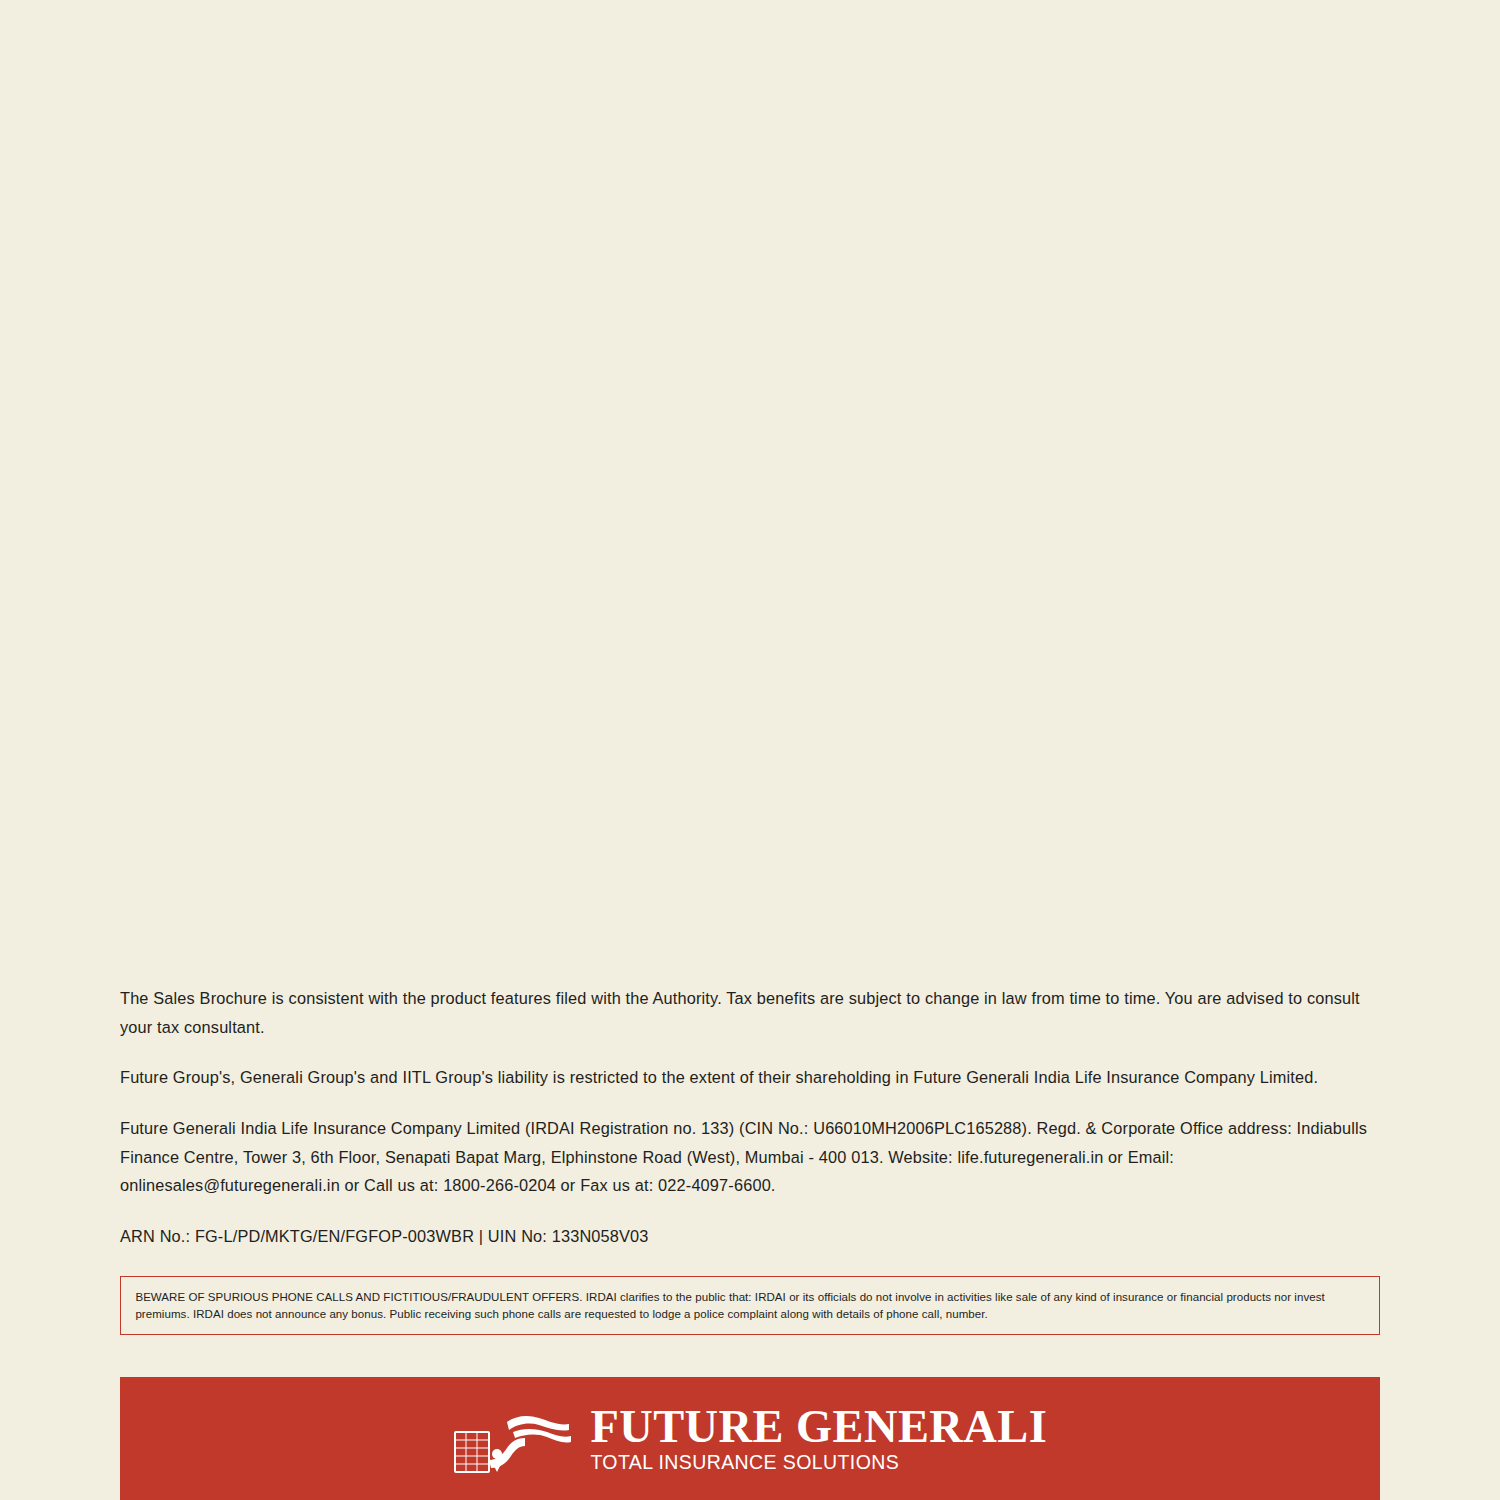The Sales Brochure is consistent with the product features filed with the Authority. Tax benefits are subject to change in law from time to time. You are advised to consult your tax consultant.
Future Group's, Generali Group's and IITL Group's liability is restricted to the extent of their shareholding in Future Generali India Life Insurance Company Limited.
Future Generali India Life Insurance Company Limited (IRDAI Registration no. 133) (CIN No.: U66010MH2006PLC165288). Regd. & Corporate Office address: Indiabulls Finance Centre, Tower 3, 6th Floor, Senapati Bapat Marg, Elphinstone Road (West), Mumbai - 400 013. Website: life.futuregenerali.in or Email: onlinesales@futuregenerali.in or Call us at: 1800-266-0204 or Fax us at: 022-4097-6600.
ARN No.: FG-L/PD/MKTG/EN/FGFOP-003WBR | UIN No: 133N058V03
BEWARE OF SPURIOUS PHONE CALLS AND FICTITIOUS/FRAUDULENT OFFERS. IRDAI clarifies to the public that: IRDAI or its officials do not involve in activities like sale of any kind of insurance or financial products nor invest premiums. IRDAI does not announce any bonus. Public receiving such phone calls are requested to lodge a police complaint along with details of phone call, number.
FUTURE GENERALI TOTAL INSURANCE SOLUTIONS